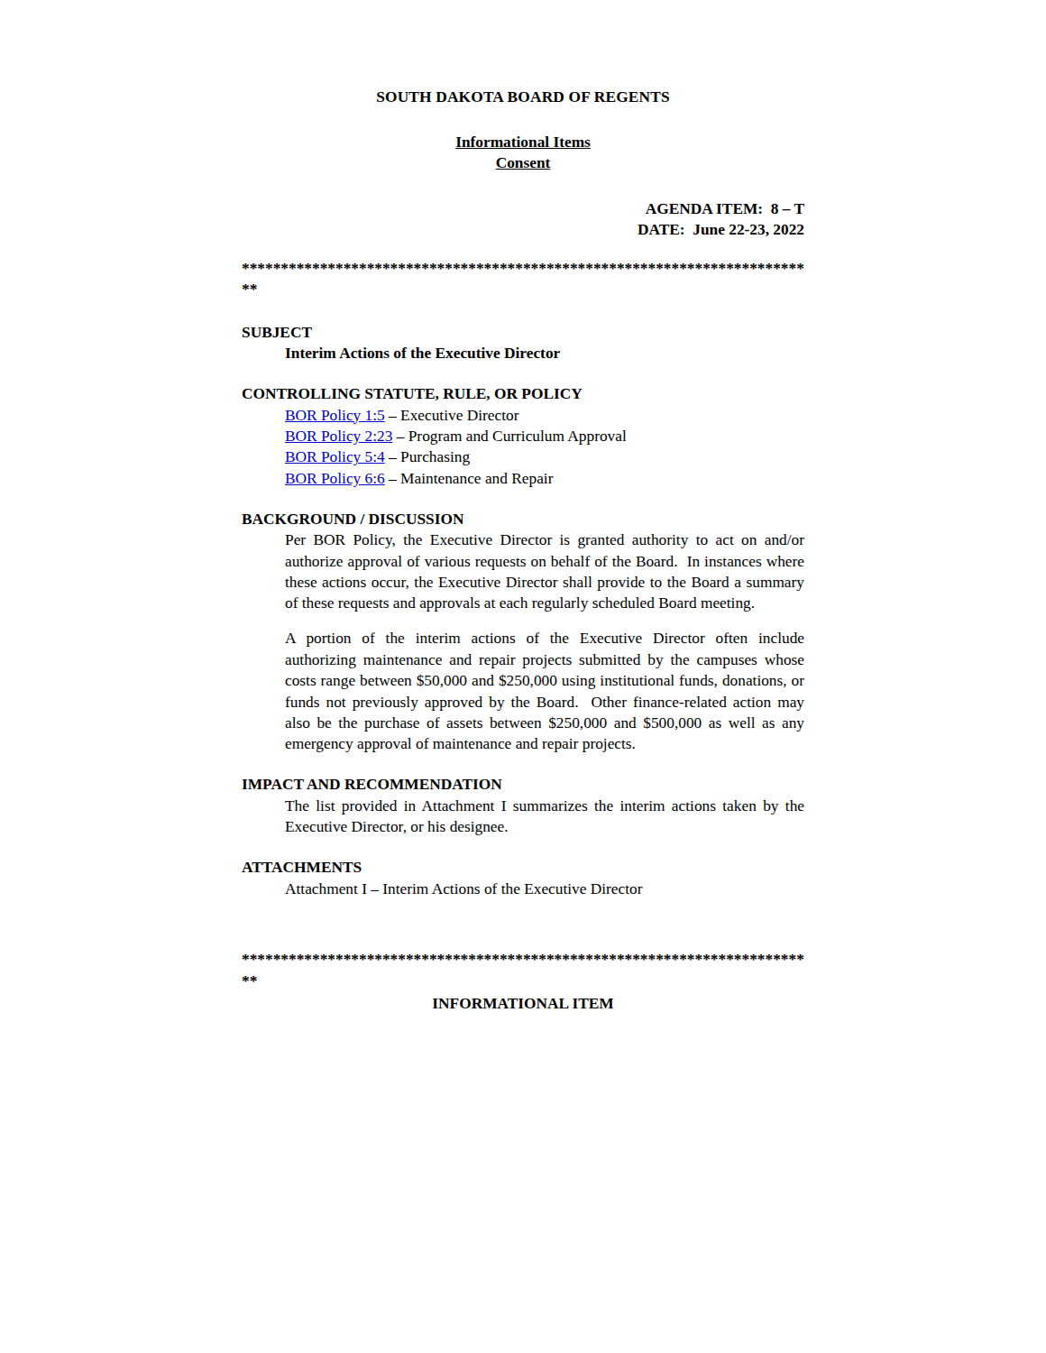SOUTH DAKOTA BOARD OF REGENTS
Informational Items
Consent
AGENDA ITEM: 8 – T
DATE: June 22-23, 2022
**************************************************************************
SUBJECT
Interim Actions of the Executive Director
CONTROLLING STATUTE, RULE, OR POLICY
BOR Policy 1:5 – Executive Director
BOR Policy 2:23 – Program and Curriculum Approval
BOR Policy 5:4 – Purchasing
BOR Policy 6:6 – Maintenance and Repair
BACKGROUND / DISCUSSION
Per BOR Policy, the Executive Director is granted authority to act on and/or authorize approval of various requests on behalf of the Board. In instances where these actions occur, the Executive Director shall provide to the Board a summary of these requests and approvals at each regularly scheduled Board meeting.
A portion of the interim actions of the Executive Director often include authorizing maintenance and repair projects submitted by the campuses whose costs range between $50,000 and $250,000 using institutional funds, donations, or funds not previously approved by the Board. Other finance-related action may also be the purchase of assets between $250,000 and $500,000 as well as any emergency approval of maintenance and repair projects.
IMPACT AND RECOMMENDATION
The list provided in Attachment I summarizes the interim actions taken by the Executive Director, or his designee.
ATTACHMENTS
Attachment I – Interim Actions of the Executive Director
**************************************************************************
INFORMATIONAL ITEM